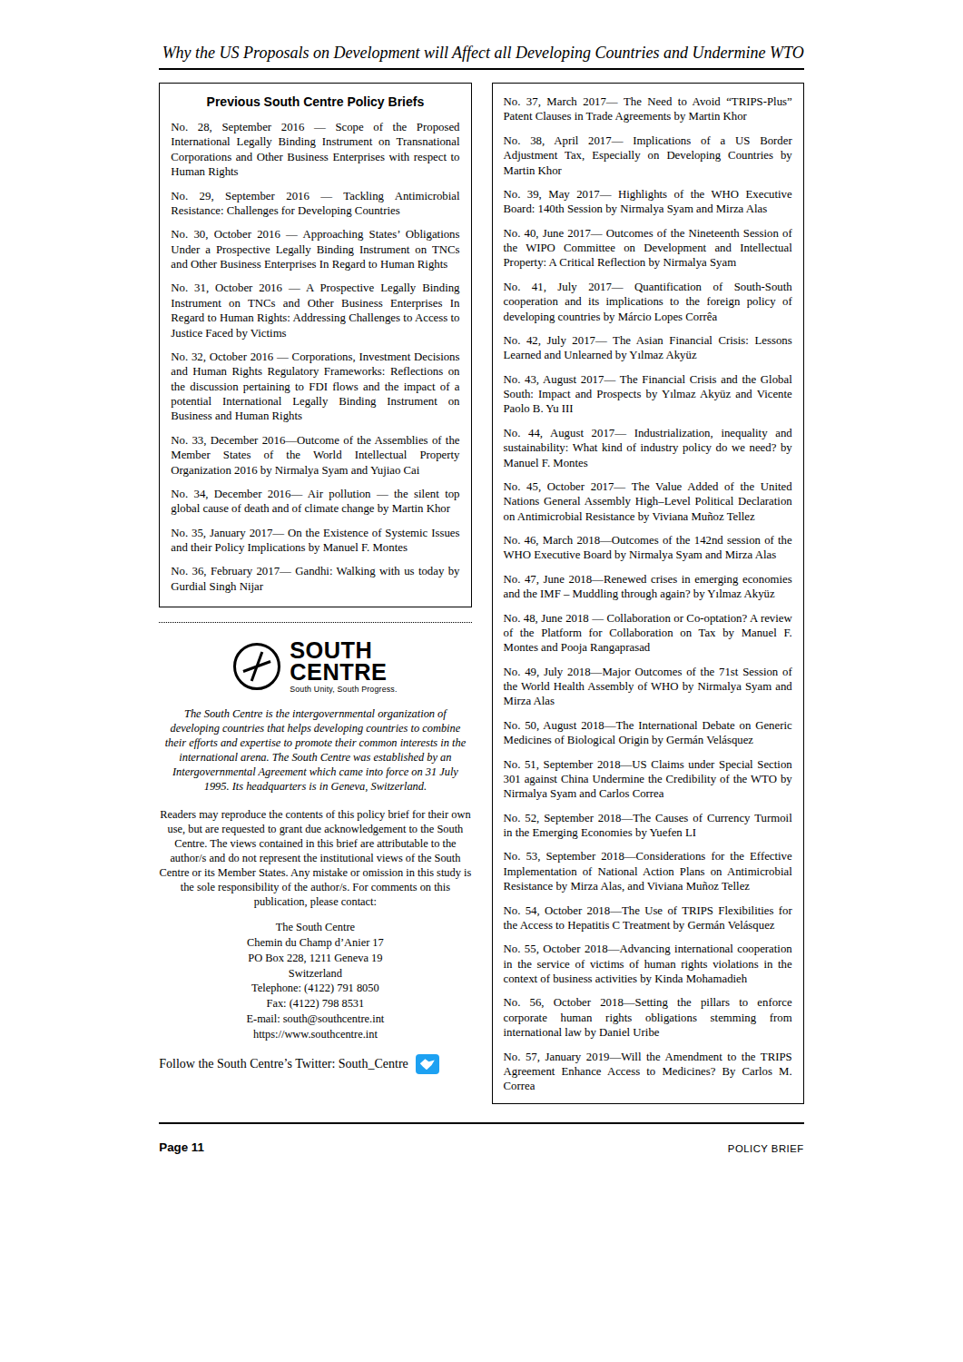Why the US Proposals on Development will Affect all Developing Countries and Undermine WTO
Previous South Centre Policy Briefs
No. 28, September 2016 — Scope of the Proposed International Legally Binding Instrument on Transnational Corporations and Other Business Enterprises with respect to Human Rights
No. 29, September 2016 — Tackling Antimicrobial Resistance: Challenges for Developing Countries
No. 30, October 2016 — Approaching States’ Obligations Under a Prospective Legally Binding Instrument on TNCs and Other Business Enterprises In Regard to Human Rights
No. 31, October 2016 — A Prospective Legally Binding Instrument on TNCs and Other Business Enterprises In Regard to Human Rights: Addressing Challenges to Access to Justice Faced by Victims
No. 32, October 2016 — Corporations, Investment Decisions and Human Rights Regulatory Frameworks: Reflections on the discussion pertaining to FDI flows and the impact of a potential International Legally Binding Instrument on Business and Human Rights
No. 33, December 2016—Outcome of the Assemblies of the Member States of the World Intellectual Property Organization 2016 by Nirmalya Syam and Yujiao Cai
No. 34, December 2016— Air pollution — the silent top global cause of death and of climate change by Martin Khor
No. 35, January 2017— On the Existence of Systemic Issues and their Policy Implications by Manuel F. Montes
No. 36, February 2017— Gandhi: Walking with us today by Gurdial Singh Nijar
SOUTH CENTRE South Unity, South Progress.
The South Centre is the intergovernmental organization of developing countries that helps developing countries to combine their efforts and expertise to promote their common interests in the international arena. The South Centre was established by an Intergovernmental Agreement which came into force on 31 July 1995. Its headquarters is in Geneva, Switzerland.
Readers may reproduce the contents of this policy brief for their own use, but are requested to grant due acknowledgement to the South Centre. The views contained in this brief are attributable to the author/s and do not represent the institutional views of the South Centre or its Member States. Any mistake or omission in this study is the sole responsibility of the author/s. For comments on this publication, please contact:
The South Centre
Chemin du Champ d’Anier 17
PO Box 228, 1211 Geneva 19
Switzerland
Telephone: (4122) 791 8050
Fax: (4122) 798 8531
E-mail: south@southcentre.int
https://www.southcentre.int
Follow the South Centre’s Twitter: South_Centre
No. 37, March 2017— The Need to Avoid “TRIPS-Plus” Patent Clauses in Trade Agreements by Martin Khor
No. 38, April 2017— Implications of a US Border Adjustment Tax, Especially on Developing Countries by Martin Khor
No. 39, May 2017— Highlights of the WHO Executive Board: 140th Session by Nirmalya Syam and Mirza Alas
No. 40, June 2017— Outcomes of the Nineteenth Session of the WIPO Committee on Development and Intellectual Property: A Critical Reflection by Nirmalya Syam
No. 41, July 2017— Quantification of South-South cooperation and its implications to the foreign policy of developing countries by Márcio Lopes Corrêa
No. 42, July 2017— The Asian Financial Crisis: Lessons Learned and Unlearned by Yılmaz Akyüz
No. 43, August 2017— The Financial Crisis and the Global South: Impact and Prospects by Yılmaz Akyüz and Vicente Paolo B. Yu III
No. 44, August 2017— Industrialization, inequality and sustainability: What kind of industry policy do we need? by Manuel F. Montes
No. 45, October 2017— The Value Added of the United Nations General Assembly High–Level Political Declaration on Antimicrobial Resistance by Viviana Muñoz Tellez
No. 46, March 2018—Outcomes of the 142nd session of the WHO Executive Board by Nirmalya Syam and Mirza Alas
No. 47, June 2018—Renewed crises in emerging economies and the IMF – Muddling through again? by Yılmaz Akyüz
No. 48, June 2018 — Collaboration or Co-optation? A review of the Platform for Collaboration on Tax by Manuel F. Montes and Pooja Rangaprasad
No. 49, July 2018—Major Outcomes of the 71st Session of the World Health Assembly of WHO by Nirmalya Syam and Mirza Alas
No. 50, August 2018—The International Debate on Generic Medicines of Biological Origin by Germán Velásquez
No. 51, September 2018—US Claims under Special Section 301 against China Undermine the Credibility of the WTO by Nirmalya Syam and Carlos Correa
No. 52, September 2018—The Causes of Currency Turmoil in the Emerging Economies by Yuefen LI
No. 53, September 2018—Considerations for the Effective Implementation of National Action Plans on Antimicrobial Resistance by Mirza Alas, and Viviana Muñoz Tellez
No. 54, October 2018—The Use of TRIPS Flexibilities for the Access to Hepatitis C Treatment by Germán Velásquez
No. 55, October 2018—Advancing international cooperation in the service of victims of human rights violations in the context of business activities by Kinda Mohamadieh
No. 56, October 2018—Setting the pillars to enforce corporate human rights obligations stemming from international law by Daniel Uribe
No. 57, January 2019—Will the Amendment to the TRIPS Agreement Enhance Access to Medicines? By Carlos M. Correa
Page 11 POLICY BRIEF